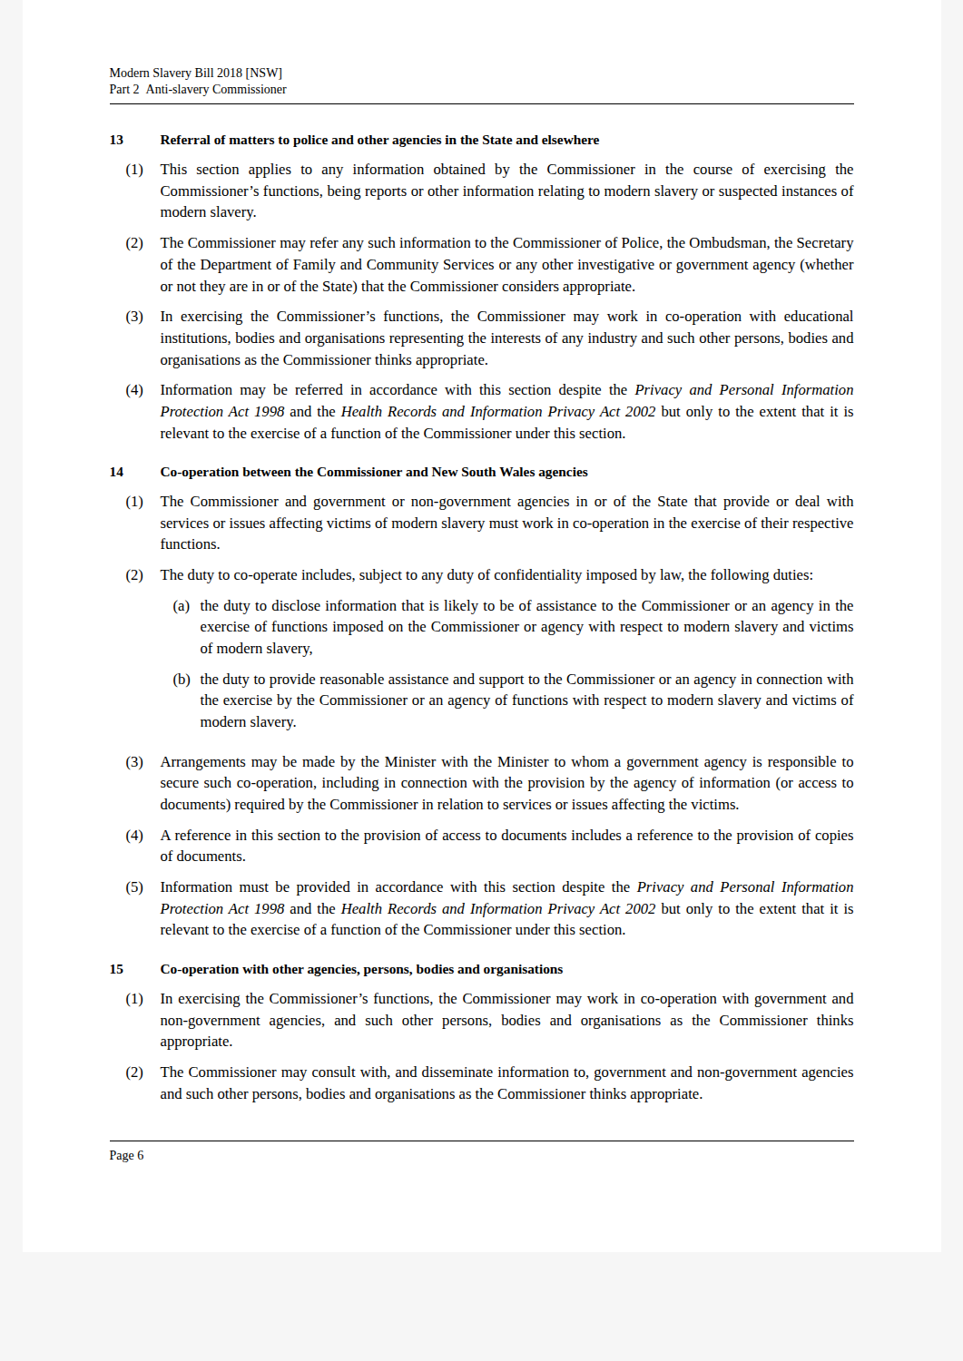Modern Slavery Bill 2018 [NSW] Part 2 Anti-slavery Commissioner
13 Referral of matters to police and other agencies in the State and elsewhere
(1) This section applies to any information obtained by the Commissioner in the course of exercising the Commissioner’s functions, being reports or other information relating to modern slavery or suspected instances of modern slavery.
(2) The Commissioner may refer any such information to the Commissioner of Police, the Ombudsman, the Secretary of the Department of Family and Community Services or any other investigative or government agency (whether or not they are in or of the State) that the Commissioner considers appropriate.
(3) In exercising the Commissioner’s functions, the Commissioner may work in co-operation with educational institutions, bodies and organisations representing the interests of any industry and such other persons, bodies and organisations as the Commissioner thinks appropriate.
(4) Information may be referred in accordance with this section despite the Privacy and Personal Information Protection Act 1998 and the Health Records and Information Privacy Act 2002 but only to the extent that it is relevant to the exercise of a function of the Commissioner under this section.
14 Co-operation between the Commissioner and New South Wales agencies
(1) The Commissioner and government or non-government agencies in or of the State that provide or deal with services or issues affecting victims of modern slavery must work in co-operation in the exercise of their respective functions.
(2) The duty to co-operate includes, subject to any duty of confidentiality imposed by law, the following duties:
(a) the duty to disclose information that is likely to be of assistance to the Commissioner or an agency in the exercise of functions imposed on the Commissioner or agency with respect to modern slavery and victims of modern slavery,
(b) the duty to provide reasonable assistance and support to the Commissioner or an agency in connection with the exercise by the Commissioner or an agency of functions with respect to modern slavery and victims of modern slavery.
(3) Arrangements may be made by the Minister with the Minister to whom a government agency is responsible to secure such co-operation, including in connection with the provision by the agency of information (or access to documents) required by the Commissioner in relation to services or issues affecting the victims.
(4) A reference in this section to the provision of access to documents includes a reference to the provision of copies of documents.
(5) Information must be provided in accordance with this section despite the Privacy and Personal Information Protection Act 1998 and the Health Records and Information Privacy Act 2002 but only to the extent that it is relevant to the exercise of a function of the Commissioner under this section.
15 Co-operation with other agencies, persons, bodies and organisations
(1) In exercising the Commissioner’s functions, the Commissioner may work in co-operation with government and non-government agencies, and such other persons, bodies and organisations as the Commissioner thinks appropriate.
(2) The Commissioner may consult with, and disseminate information to, government and non-government agencies and such other persons, bodies and organisations as the Commissioner thinks appropriate.
Page 6